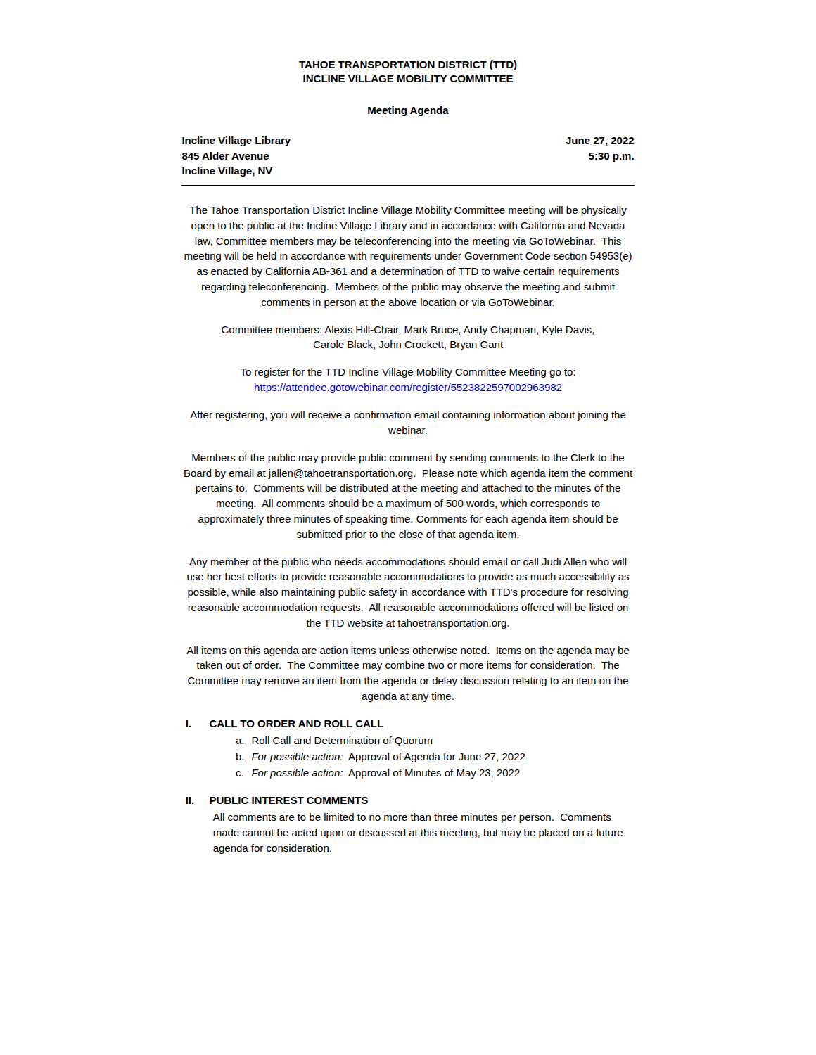TAHOE TRANSPORTATION DISTRICT (TTD)
INCLINE VILLAGE MOBILITY COMMITTEE
Meeting Agenda
| Incline Village Library | June 27, 2022 |
| 845 Alder Avenue | 5:30 p.m. |
| Incline Village, NV | |
The Tahoe Transportation District Incline Village Mobility Committee meeting will be physically open to the public at the Incline Village Library and in accordance with California and Nevada law, Committee members may be teleconferencing into the meeting via GoToWebinar. This meeting will be held in accordance with requirements under Government Code section 54953(e) as enacted by California AB-361 and a determination of TTD to waive certain requirements regarding teleconferencing. Members of the public may observe the meeting and submit comments in person at the above location or via GoToWebinar.
Committee members: Alexis Hill-Chair, Mark Bruce, Andy Chapman, Kyle Davis,
Carole Black, John Crockett, Bryan Gant
To register for the TTD Incline Village Mobility Committee Meeting go to:
https://attendee.gotowebinar.com/register/5523822597002963982
After registering, you will receive a confirmation email containing information about joining the webinar.
Members of the public may provide public comment by sending comments to the Clerk to the Board by email at jallen@tahoetransportation.org. Please note which agenda item the comment pertains to. Comments will be distributed at the meeting and attached to the minutes of the meeting. All comments should be a maximum of 500 words, which corresponds to approximately three minutes of speaking time. Comments for each agenda item should be submitted prior to the close of that agenda item.
Any member of the public who needs accommodations should email or call Judi Allen who will use her best efforts to provide reasonable accommodations to provide as much accessibility as possible, while also maintaining public safety in accordance with TTD's procedure for resolving reasonable accommodation requests. All reasonable accommodations offered will be listed on the TTD website at tahoetransportation.org.
All items on this agenda are action items unless otherwise noted. Items on the agenda may be taken out of order. The Committee may combine two or more items for consideration. The Committee may remove an item from the agenda or delay discussion relating to an item on the agenda at any time.
I. CALL TO ORDER AND ROLL CALL
a. Roll Call and Determination of Quorum
b. For possible action: Approval of Agenda for June 27, 2022
c. For possible action: Approval of Minutes of May 23, 2022
II. PUBLIC INTEREST COMMENTS
All comments are to be limited to no more than three minutes per person. Comments made cannot be acted upon or discussed at this meeting, but may be placed on a future agenda for consideration.